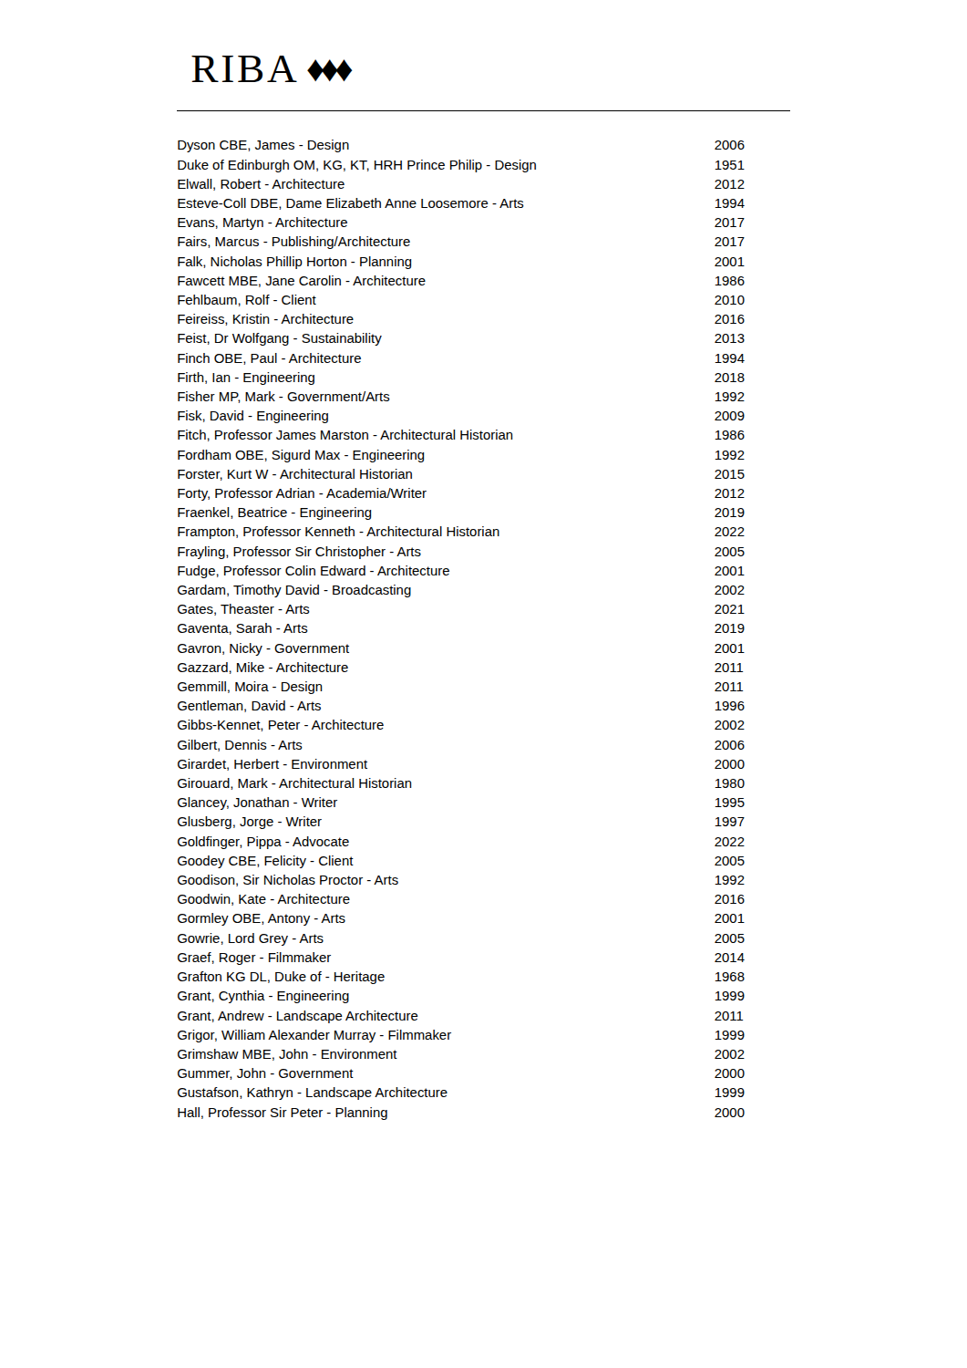RIBA♦♦♦
| Dyson CBE, James - Design | 2006 |
| Duke of Edinburgh OM, KG, KT, HRH Prince Philip - Design | 1951 |
| Elwall, Robert - Architecture | 2012 |
| Esteve-Coll DBE, Dame Elizabeth Anne Loosemore - Arts | 1994 |
| Evans, Martyn - Architecture | 2017 |
| Fairs, Marcus - Publishing/Architecture | 2017 |
| Falk, Nicholas Phillip Horton - Planning | 2001 |
| Fawcett MBE, Jane Carolin - Architecture | 1986 |
| Fehlbaum, Rolf - Client | 2010 |
| Feireiss, Kristin - Architecture | 2016 |
| Feist, Dr Wolfgang - Sustainability | 2013 |
| Finch OBE, Paul - Architecture | 1994 |
| Firth, Ian - Engineering | 2018 |
| Fisher MP, Mark - Government/Arts | 1992 |
| Fisk, David - Engineering | 2009 |
| Fitch, Professor James Marston - Architectural Historian | 1986 |
| Fordham OBE, Sigurd Max - Engineering | 1992 |
| Forster, Kurt W - Architectural Historian | 2015 |
| Forty, Professor Adrian - Academia/Writer | 2012 |
| Fraenkel, Beatrice - Engineering | 2019 |
| Frampton, Professor Kenneth - Architectural Historian | 2022 |
| Frayling, Professor Sir Christopher - Arts | 2005 |
| Fudge, Professor Colin Edward - Architecture | 2001 |
| Gardam, Timothy David - Broadcasting | 2002 |
| Gates, Theaster - Arts | 2021 |
| Gaventa, Sarah - Arts | 2019 |
| Gavron, Nicky - Government | 2001 |
| Gazzard, Mike - Architecture | 2011 |
| Gemmill, Moira - Design | 2011 |
| Gentleman, David - Arts | 1996 |
| Gibbs-Kennet, Peter - Architecture | 2002 |
| Gilbert, Dennis - Arts | 2006 |
| Girardet, Herbert - Environment | 2000 |
| Girouard, Mark - Architectural Historian | 1980 |
| Glancey, Jonathan - Writer | 1995 |
| Glusberg, Jorge - Writer | 1997 |
| Goldfinger, Pippa - Advocate | 2022 |
| Goodey CBE, Felicity - Client | 2005 |
| Goodison, Sir Nicholas Proctor - Arts | 1992 |
| Goodwin, Kate - Architecture | 2016 |
| Gormley OBE, Antony - Arts | 2001 |
| Gowrie, Lord Grey - Arts | 2005 |
| Graef, Roger - Filmmaker | 2014 |
| Grafton KG DL, Duke of - Heritage | 1968 |
| Grant, Cynthia - Engineering | 1999 |
| Grant, Andrew - Landscape Architecture | 2011 |
| Grigor, William Alexander Murray - Filmmaker | 1999 |
| Grimshaw MBE, John - Environment | 2002 |
| Gummer, John - Government | 2000 |
| Gustafson, Kathryn - Landscape Architecture | 1999 |
| Hall, Professor Sir Peter - Planning | 2000 |